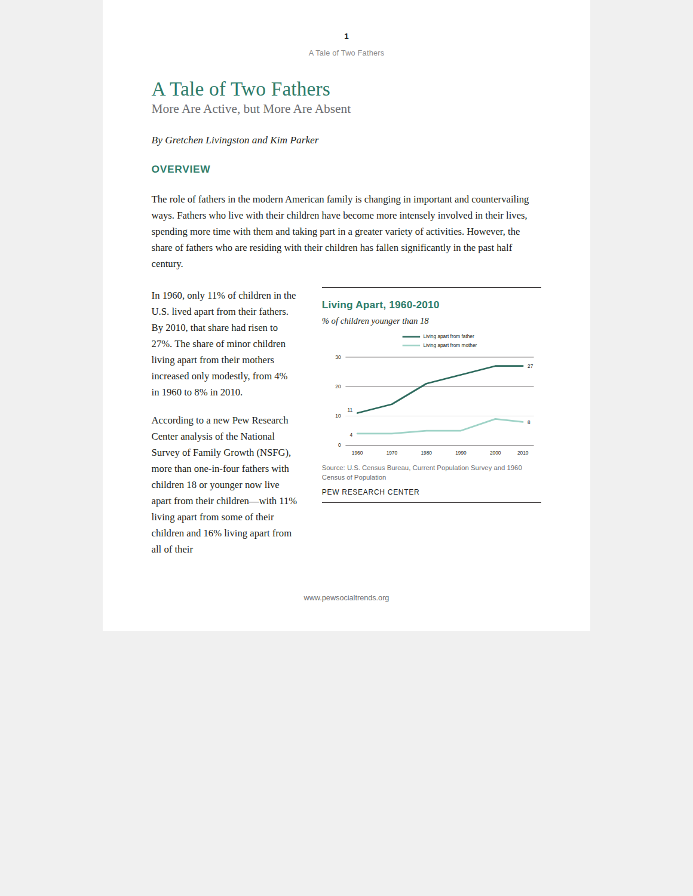1
A Tale of Two Fathers
A Tale of Two Fathers
More Are Active, but More Are Absent
By Gretchen Livingston and Kim Parker
OVERVIEW
The role of fathers in the modern American family is changing in important and countervailing ways. Fathers who live with their children have become more intensely involved in their lives, spending more time with them and taking part in a greater variety of activities. However, the share of fathers who are residing with their children has fallen significantly in the past half century.
In 1960, only 11% of children in the U.S. lived apart from their fathers. By 2010, that share had risen to 27%. The share of minor children living apart from their mothers increased only modestly, from 4% in 1960 to 8% in 2010.
According to a new Pew Research Center analysis of the National Survey of Family Growth (NSFG), more than one-in-four fathers with children 18 or younger now live apart from their children—with 11% living apart from some of their children and 16% living apart from all of their
Living Apart, 1960-2010
% of children younger than 18
Living apart from father Living apart from mother 30 20 10 0 1960 1970 1980 1990 2000 2010 11 4 27 8
Source: U.S. Census Bureau, Current Population Survey and 1960 Census of Population
PEW RESEARCH CENTER
www.pewsocialtrends.org